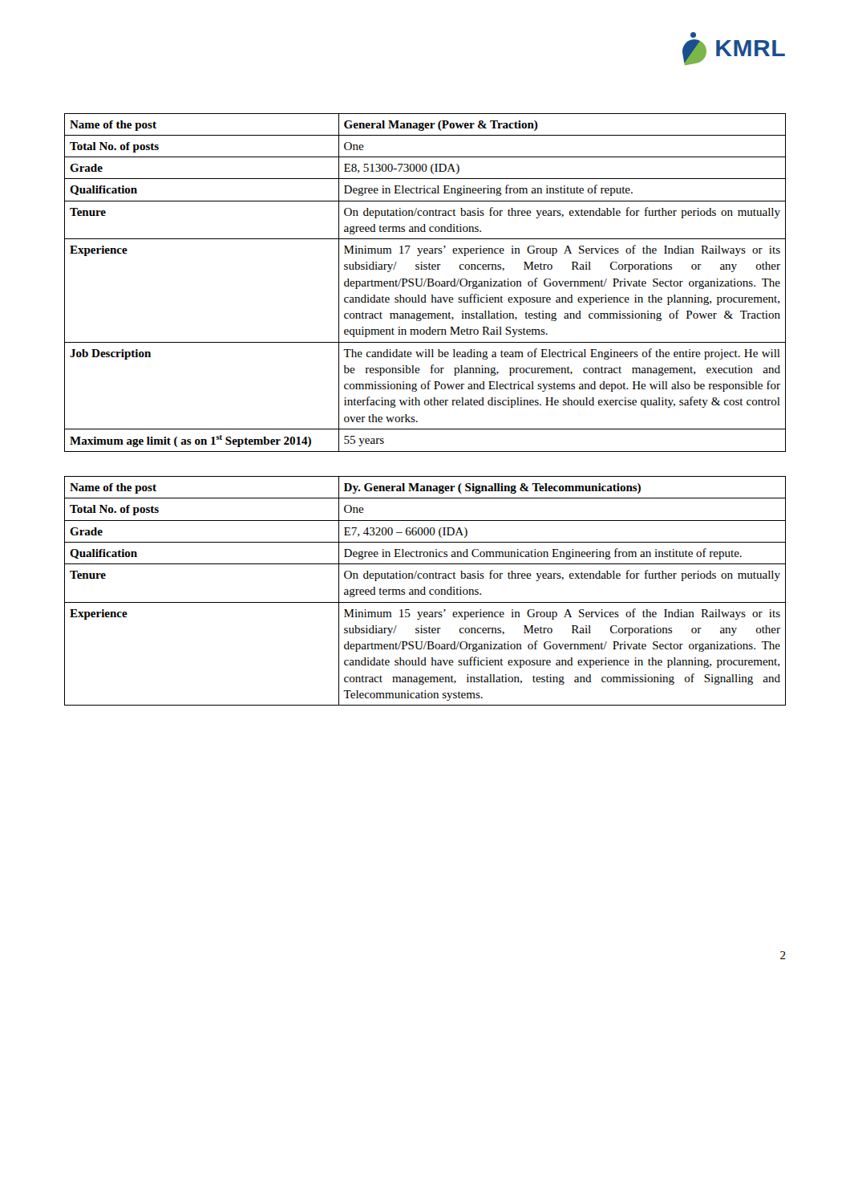KMRL
| Name of the post | General Manager (Power & Traction) |
| Total No. of posts | One |
| Grade | E8, 51300-73000 (IDA) |
| Qualification | Degree in Electrical Engineering from an institute of repute. |
| Tenure | On deputation/contract basis for three years, extendable for further periods on mutually agreed terms and conditions. |
| Experience | Minimum 17 years’ experience in Group A Services of the Indian Railways or its subsidiary/ sister concerns, Metro Rail Corporations or any other department/PSU/Board/Organization of Government/ Private Sector organizations. The candidate should have sufficient exposure and experience in the planning, procurement, contract management, installation, testing and commissioning of Power & Traction equipment in modern Metro Rail Systems. |
| Job Description | The candidate will be leading a team of Electrical Engineers of the entire project. He will be responsible for planning, procurement, contract management, execution and commissioning of Power and Electrical systems and depot. He will also be responsible for interfacing with other related disciplines. He should exercise quality, safety & cost control over the works. |
| Maximum age limit ( as on 1 st September 2014) | 55 years |
| Name of the post | Dy. General Manager ( Signalling & Telecommunications) |
| Total No. of posts | One |
| Grade | E7, 43200 – 66000 (IDA) |
| Qualification | Degree in Electronics and Communication Engineering from an institute of repute. |
| Tenure | On deputation/contract basis for three years, extendable for further periods on mutually agreed terms and conditions. |
| Experience | Minimum 15 years’ experience in Group A Services of the Indian Railways or its subsidiary/ sister concerns, Metro Rail Corporations or any other department/PSU/Board/Organization of Government/ Private Sector organizations. The candidate should have sufficient exposure and experience in the planning, procurement, contract management, installation, testing and commissioning of Signalling and Telecommunication systems. |
2